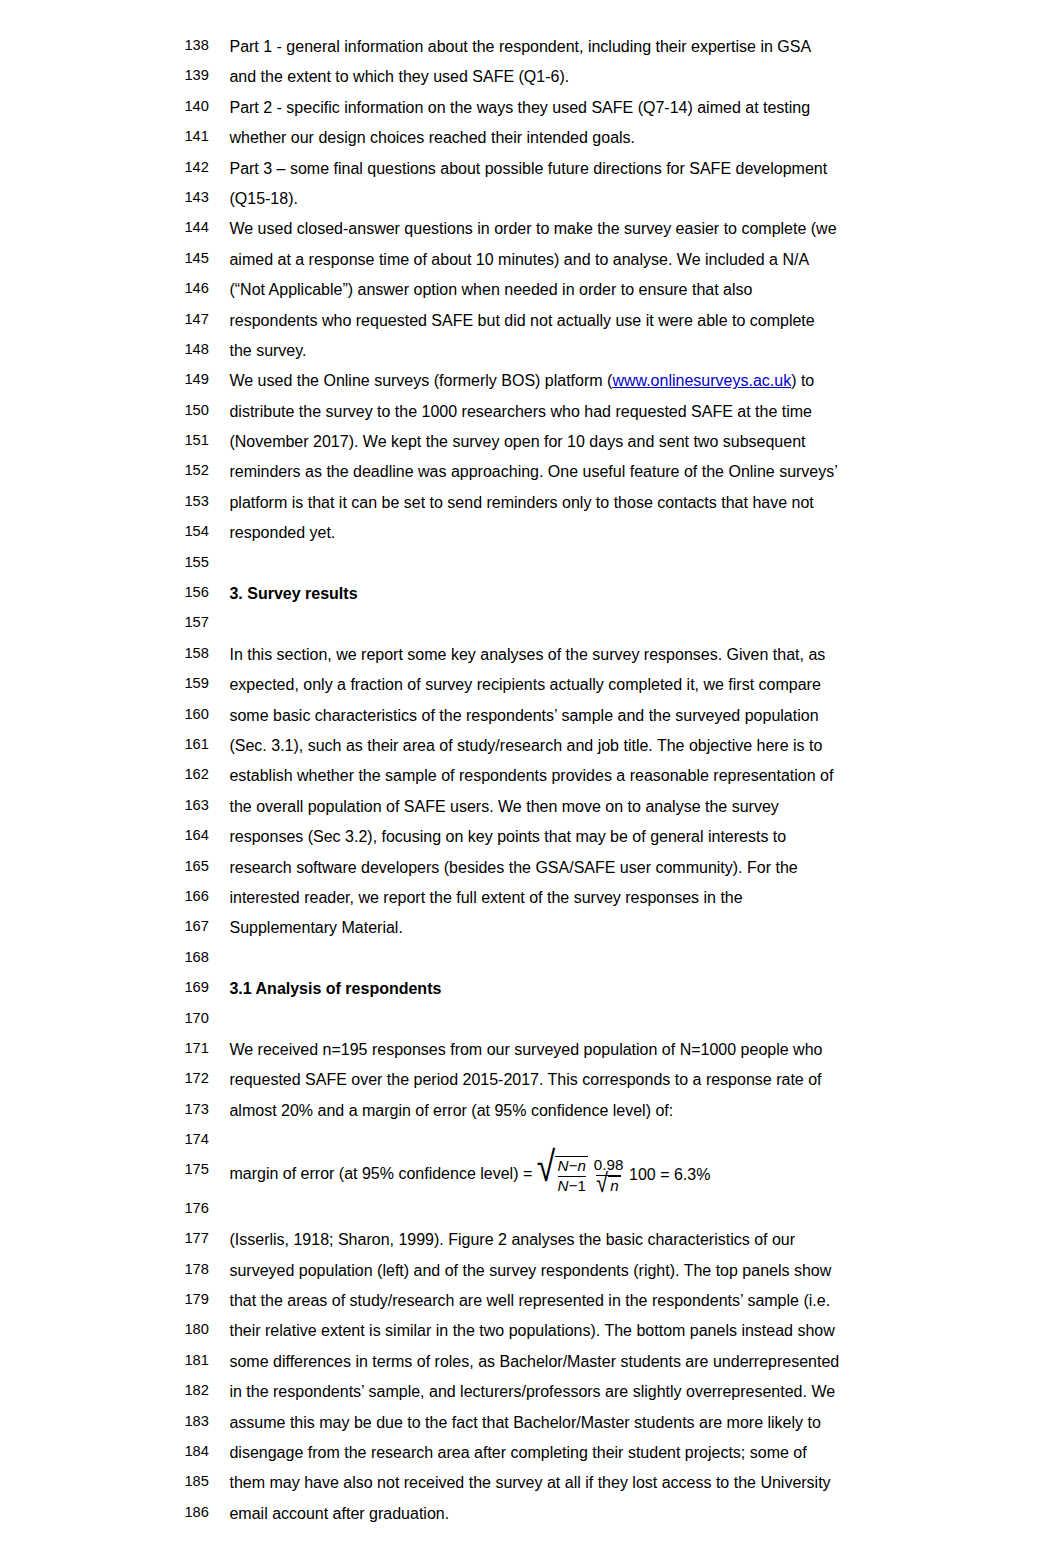138
Part 1 - general information about the respondent, including their expertise in GSA
139
and the extent to which they used SAFE (Q1-6).
140
Part 2 - specific information on the ways they used SAFE (Q7-14) aimed at testing
141
whether our design choices reached their intended goals.
142
Part 3 – some final questions about possible future directions for SAFE development
143
(Q15-18).
144
We used closed-answer questions in order to make the survey easier to complete (we
145
aimed at a response time of about 10 minutes) and to analyse. We included a N/A
146
(“Not Applicable”) answer option when needed in order to ensure that also
147
respondents who requested SAFE but did not actually use it were able to complete
148
the survey.
149
We used the Online surveys (formerly BOS) platform (www.onlinesurveys.ac.uk) to
150
distribute the survey to the 1000 researchers who had requested SAFE at the time
151
(November 2017). We kept the survey open for 10 days and sent two subsequent
152
reminders as the deadline was approaching. One useful feature of the Online surveys’
153
platform is that it can be set to send reminders only to those contacts that have not
154
responded yet.
155
156
3. Survey results
157
158
In this section, we report some key analyses of the survey responses. Given that, as
159
expected, only a fraction of survey recipients actually completed it, we first compare
160
some basic characteristics of the respondents’ sample and the surveyed population
161
(Sec. 3.1), such as their area of study/research and job title. The objective here is to
162
establish whether the sample of respondents provides a reasonable representation of
163
the overall population of SAFE users. We then move on to analyse the survey
164
responses (Sec 3.2), focusing on key points that may be of general interests to
165
research software developers (besides the GSA/SAFE user community). For the
166
interested reader, we report the full extent of the survey responses in the
167
Supplementary Material.
168
169
3.1 Analysis of respondents
170
171
We received n=195 responses from our surveyed population of N=1000 people who
172
requested SAFE over the period 2015-2017. This corresponds to a response rate of
173
almost 20% and a margin of error (at 95% confidence level) of:
174
175
margin of error (at 95% confidence level) = √N−n N−10.98√n100 = 6.3%
176
177
(Isserlis, 1918; Sharon, 1999). Figure 2 analyses the basic characteristics of our
178
surveyed population (left) and of the survey respondents (right). The top panels show
179
that the areas of study/research are well represented in the respondents’ sample (i.e.
180
their relative extent is similar in the two populations). The bottom panels instead show
181
some differences in terms of roles, as Bachelor/Master students are underrepresented
182
in the respondents’ sample, and lecturers/professors are slightly overrepresented. We
183
assume this may be due to the fact that Bachelor/Master students are more likely to
184
disengage from the research area after completing their student projects; some of
185
them may have also not received the survey at all if they lost access to the University
186
email account after graduation.